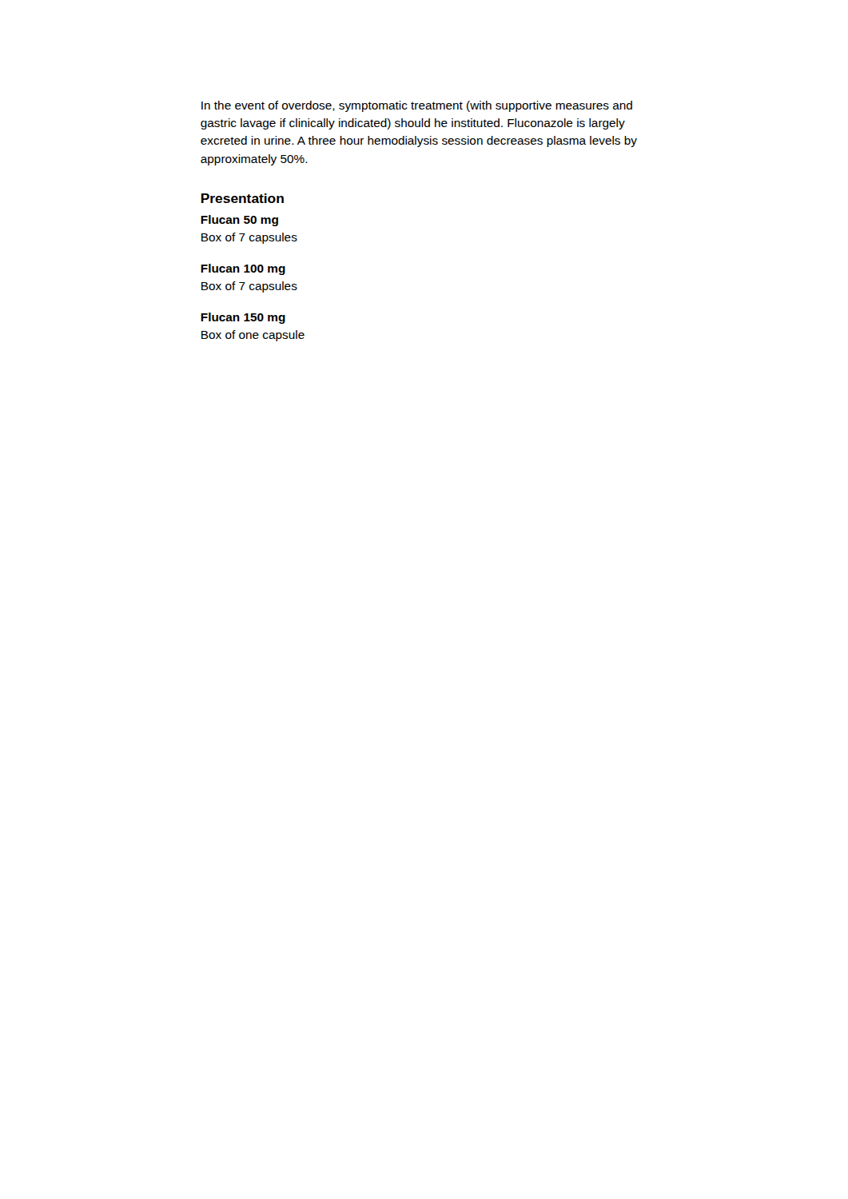In the event of overdose, symptomatic treatment (with supportive measures and gastric lavage if clinically indicated) should he instituted. Fluconazole is largely excreted in urine. A three hour hemodialysis session decreases plasma levels by approximately 50%.
Presentation
Flucan 50 mg
Box of 7 capsules
Flucan 100 mg
Box of 7 capsules
Flucan 150 mg
Box of one capsule